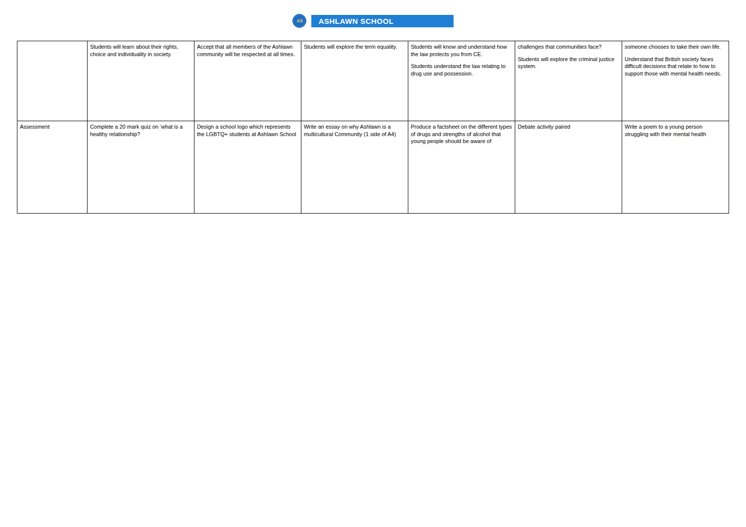AS
ASHLAWN SCHOOL
| | Students will learn about their rights, choice and individuality in society. | Accept that all members of the Ashlawn community will be respected at all times. | Students will explore the term equality. | Students will know and understand how the law protects you from CE. Students understand the law relating to drug use and possession. | challenges that communities face? Students will explore the criminal justice system. | someone chooses to take their own life. Understand that British society faces difficult decisions that relate to how to support those with mental health needs. |
| Assessment | Complete a 20 mark quiz on ‘what is a healthy relationship? | Design a school logo which represents the LGBTQ+ students at Ashlawn School | Write an essay on why Ashlawn is a multicultural Community (1 side of A4) | Produce a factsheet on the different types of drugs and strengths of alcohol that young people should be aware of | Debate activity paired | Write a poem to a young person struggling with their mental health |